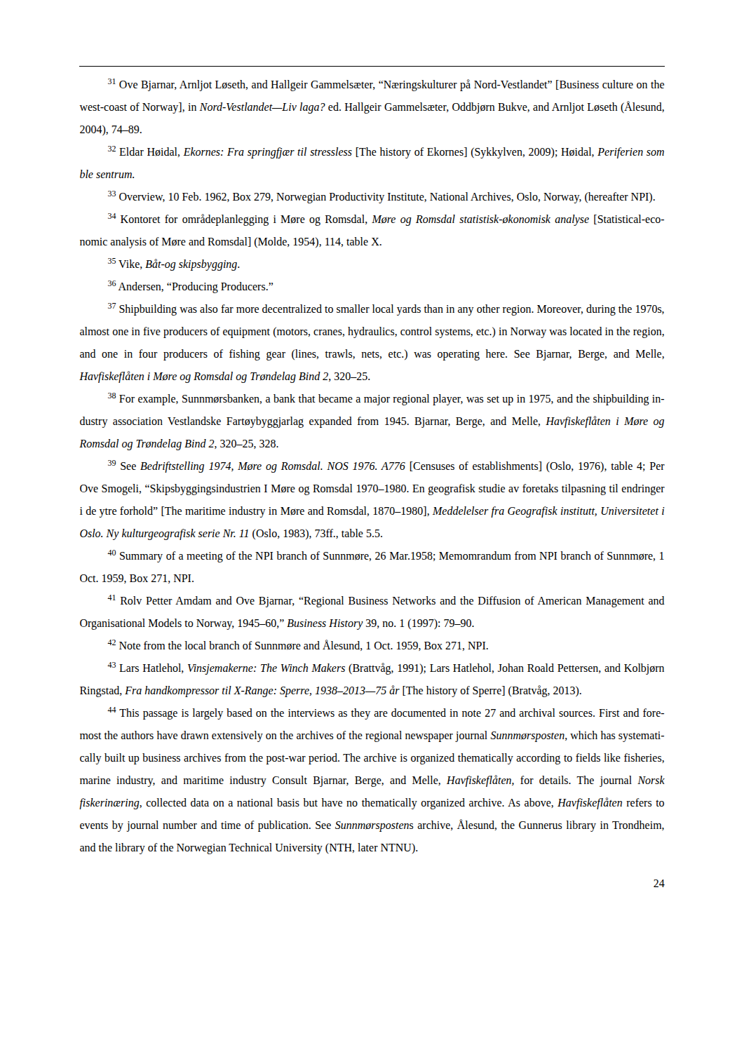31 Ove Bjarnar, Arnljot Løseth, and Hallgeir Gammelsæter, “Næringskulturer på Nord-Vestlandet” [Business culture on the west-coast of Norway], in Nord-Vestlandet—Liv laga? ed. Hallgeir Gammelsæter, Oddbjørn Bukve, and Arnljot Løseth (Ålesund, 2004), 74–89.
32 Eldar Høidal, Ekornes: Fra springfjær til stressless [The history of Ekornes] (Sykkylven, 2009); Høidal, Periferien som ble sentrum.
33 Overview, 10 Feb. 1962, Box 279, Norwegian Productivity Institute, National Archives, Oslo, Norway, (hereafter NPI).
34 Kontoret for områdeplanlegging i Møre og Romsdal, Møre og Romsdal statistisk-økonomisk analyse [Statistical-economic analysis of Møre and Romsdal] (Molde, 1954), 114, table X.
35 Vike, Båt-og skipsbygging.
36 Andersen, “Producing Producers.”
37 Shipbuilding was also far more decentralized to smaller local yards than in any other region. Moreover, during the 1970s, almost one in five producers of equipment (motors, cranes, hydraulics, control systems, etc.) in Norway was located in the region, and one in four producers of fishing gear (lines, trawls, nets, etc.) was operating here. See Bjarnar, Berge, and Melle, Havfiskeflåten i Møre og Romsdal og Trøndelag Bind 2, 320–25.
38 For example, Sunnmørsbanken, a bank that became a major regional player, was set up in 1975, and the shipbuilding industry association Vestlandske Fartøybyggjarlag expanded from 1945. Bjarnar, Berge, and Melle, Havfiskeflåten i Møre og Romsdal og Trøndelag Bind 2, 320–25, 328.
39 See Bedriftstelling 1974, Møre og Romsdal. NOS 1976. A776 [Censuses of establishments] (Oslo, 1976), table 4; Per Ove Smogeli, “Skipsbyggingsindustrien I Møre og Romsdal 1970–1980. En geografisk studie av foretaks tilpasning til endringer i de ytre forhold” [The maritime industry in Møre and Romsdal, 1870–1980], Meddelelser fra Geografisk institutt, Universitetet i Oslo. Ny kulturgeografisk serie Nr. 11 (Oslo, 1983), 73ff., table 5.5.
40 Summary of a meeting of the NPI branch of Sunnmøre, 26 Mar.1958; Memomrandum from NPI branch of Sunnmøre, 1 Oct. 1959, Box 271, NPI.
41 Rolv Petter Amdam and Ove Bjarnar, “Regional Business Networks and the Diffusion of American Management and Organisational Models to Norway, 1945–60,” Business History 39, no. 1 (1997): 79–90.
42 Note from the local branch of Sunnmøre and Ålesund, 1 Oct. 1959, Box 271, NPI.
43 Lars Hatlehol, Vinsjemakerne: The Winch Makers (Brattvåg, 1991); Lars Hatlehol, Johan Roald Pettersen, and Kolbjørn Ringstad, Fra handkompressor til X-Range: Sperre, 1938–2013—75 år [The history of Sperre] (Bratvåg, 2013).
44 This passage is largely based on the interviews as they are documented in note 27 and archival sources. First and foremost the authors have drawn extensively on the archives of the regional newspaper journal Sunnmørsposten, which has systematically built up business archives from the post-war period. The archive is organized thematically according to fields like fisheries, marine industry, and maritime industry Consult Bjarnar, Berge, and Melle, Havfiskeflåten, for details. The journal Norsk fiskerinæring, collected data on a national basis but have no thematically organized archive. As above, Havfiskeflåten refers to events by journal number and time of publication. See Sunnmørspostens archive, Ålesund, the Gunnerus library in Trondheim, and the library of the Norwegian Technical University (NTH, later NTNU).
24